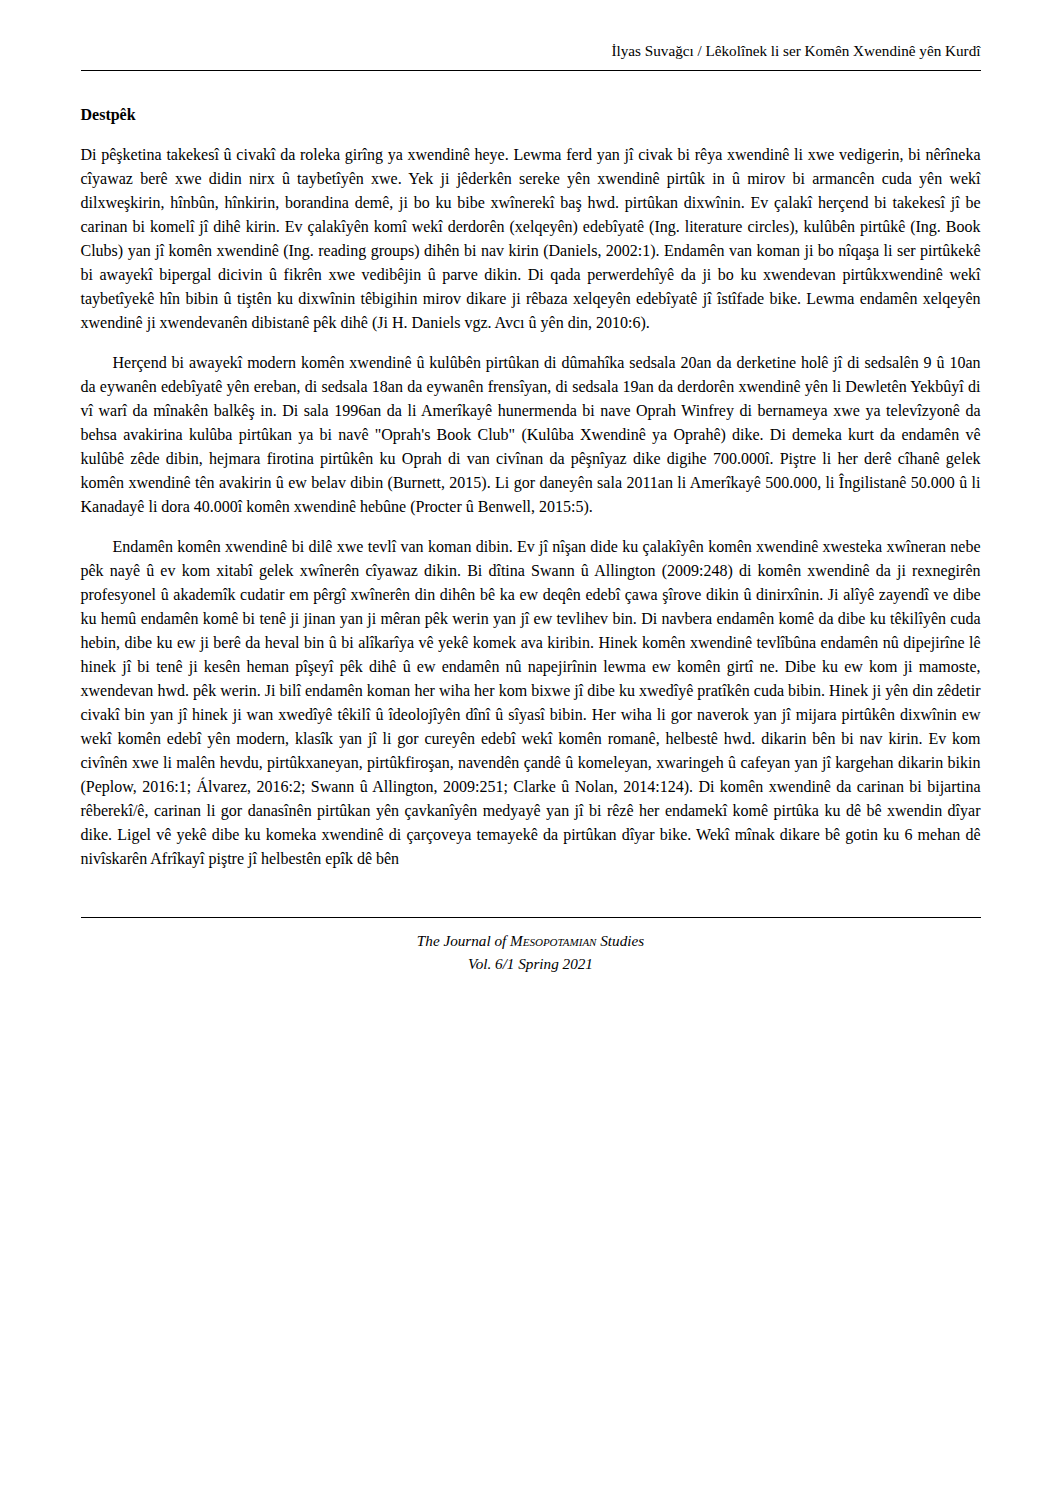İlyas Suvağcı / Lêkolînek li ser Komên Xwendinê yên Kurdî
Destpêk
Di pêşketina takekesî û civakî da roleka girîng ya xwendinê heye. Lewma ferd yan jî civak bi rêya xwendinê li xwe vedigerin, bi nêrîneka cîyawaz berê xwe didin nirx û taybetîyên xwe. Yek ji jêderkên sereke yên xwendinê pirtûk in û mirov bi armancên cuda yên wekî dilxweşkirin, hînbûn, hînkirin, borandina demê, ji bo ku bibe xwînerekî baş hwd. pirtûkan dixwînin. Ev çalakî herçend bi takekesî jî be carinan bi komelî jî dihê kirin. Ev çalakîyên komî wekî derdorên (xelqeyên) edebîyatê (Ing. literature circles), kulûbên pirtûkê (Ing. Book Clubs) yan jî komên xwendinê (Ing. reading groups) dihên bi nav kirin (Daniels, 2002:1). Endamên van koman ji bo nîqaşa li ser pirtûkekê bi awayekî bipergal dicivin û fikrên xwe vedibêjin û parve dikin. Di qada perwerdehîyê da ji bo ku xwendevan pirtûkxwendinê wekî taybetîyekê hîn bibin û tiştên ku dixwînin têbigihin mirov dikare ji rêbaza xelqeyên edebîyatê jî îstîfade bike. Lewma endamên xelqeyên xwendinê ji xwendevanên dibistanê pêk dihê (Ji H. Daniels vgz. Avcı û yên din, 2010:6).
Herçend bi awayekî modern komên xwendinê û kulûbên pirtûkan di dûmahîka sedsala 20an da derketine holê jî di sedsalên 9 û 10an da eywanên edebîyatê yên ereban, di sedsala 18an da eywanên frensîyan, di sedsala 19an da derdorên xwendinê yên li Dewletên Yekbûyî di vî warî da mînakên balkêş in. Di sala 1996an da li Amerîkayê hunermenda bi nave Oprah Winfrey di bernameya xwe ya televîzyonê da behsa avakirina kulûba pirtûkan ya bi navê "Oprah's Book Club" (Kulûba Xwendinê ya Oprahê) dike. Di demeka kurt da endamên vê kulûbê zêde dibin, hejmara firotina pirtûkên ku Oprah di van civînan da pêşnîyaz dike digihe 700.000î. Piştre li her derê cîhanê gelek komên xwendinê tên avakirin û ew belav dibin (Burnett, 2015). Li gor daneyên sala 2011an li Amerîkayê 500.000, li Îngilistanê 50.000 û li Kanadayê li dora 40.000î komên xwendinê hebûne (Procter û Benwell, 2015:5).
Endamên komên xwendinê bi dilê xwe tevlî van koman dibin. Ev jî nîşan dide ku çalakîyên komên xwendinê xwesteka xwîneran nebe pêk nayê û ev kom xitabî gelek xwînerên cîyawaz dikin. Bi dîtina Swann û Allington (2009:248) di komên xwendinê da ji rexnegirên profesyonel û akademîk cudatir em pêrgî xwînerên din dihên bê ka ew deqên edebî çawa şîrove dikin û dinirxînin. Ji alîyê zayendî ve dibe ku hemû endamên komê bi tenê ji jinan yan ji mêran pêk werin yan jî ew tevlihev bin. Di navbera endamên komê da dibe ku têkilîyên cuda hebin, dibe ku ew ji berê da heval bin û bi alîkarîya vê yekê komek ava kiribin. Hinek komên xwendinê tevlîbûna endamên nû dipejirîne lê hinek jî bi tenê ji kesên heman pîşeyî pêk dihê û ew endamên nû napejirînin lewma ew komên girtî ne. Dibe ku ew kom ji mamoste, xwendevan hwd. pêk werin. Ji bilî endamên koman her wiha her kom bixwe jî dibe ku xwedîyê pratîkên cuda bibin. Hinek ji yên din zêdetir civakî bin yan jî hinek ji wan xwedîyê têkilî û îdeolojîyên dînî û sîyasî bibin. Her wiha li gor naverok yan jî mijara pirtûkên dixwînin ew wekî komên edebî yên modern, klasîk yan jî li gor cureyên edebî wekî komên romanê, helbestê hwd. dikarin bên bi nav kirin. Ev kom civînên xwe li malên hevdu, pirtûkxaneyan, pirtûkfiroşan, navendên çandê û komeleyan, xwaringeh û cafeyan yan jî kargehan dikarin bikin (Peplow, 2016:1; Álvarez, 2016:2; Swann û Allington, 2009:251; Clarke û Nolan, 2014:124). Di komên xwendinê da carinan bi bijartina rêberekî/ê, carinan li gor danasînên pirtûkan yên çavkanîyên medyayê yan jî bi rêzê her endamekî komê pirtûka ku dê bê xwendin dîyar dike. Ligel vê yekê dibe ku komeka xwendinê di çarçoveya temayekê da pirtûkan dîyar bike. Wekî mînak dikare bê gotin ku 6 mehan dê nivîskarên Afrîkayî piştre jî helbestên epîk dê bên
64
The Journal of Mesopotamian Studies Vol. 6/1 Spring 2021